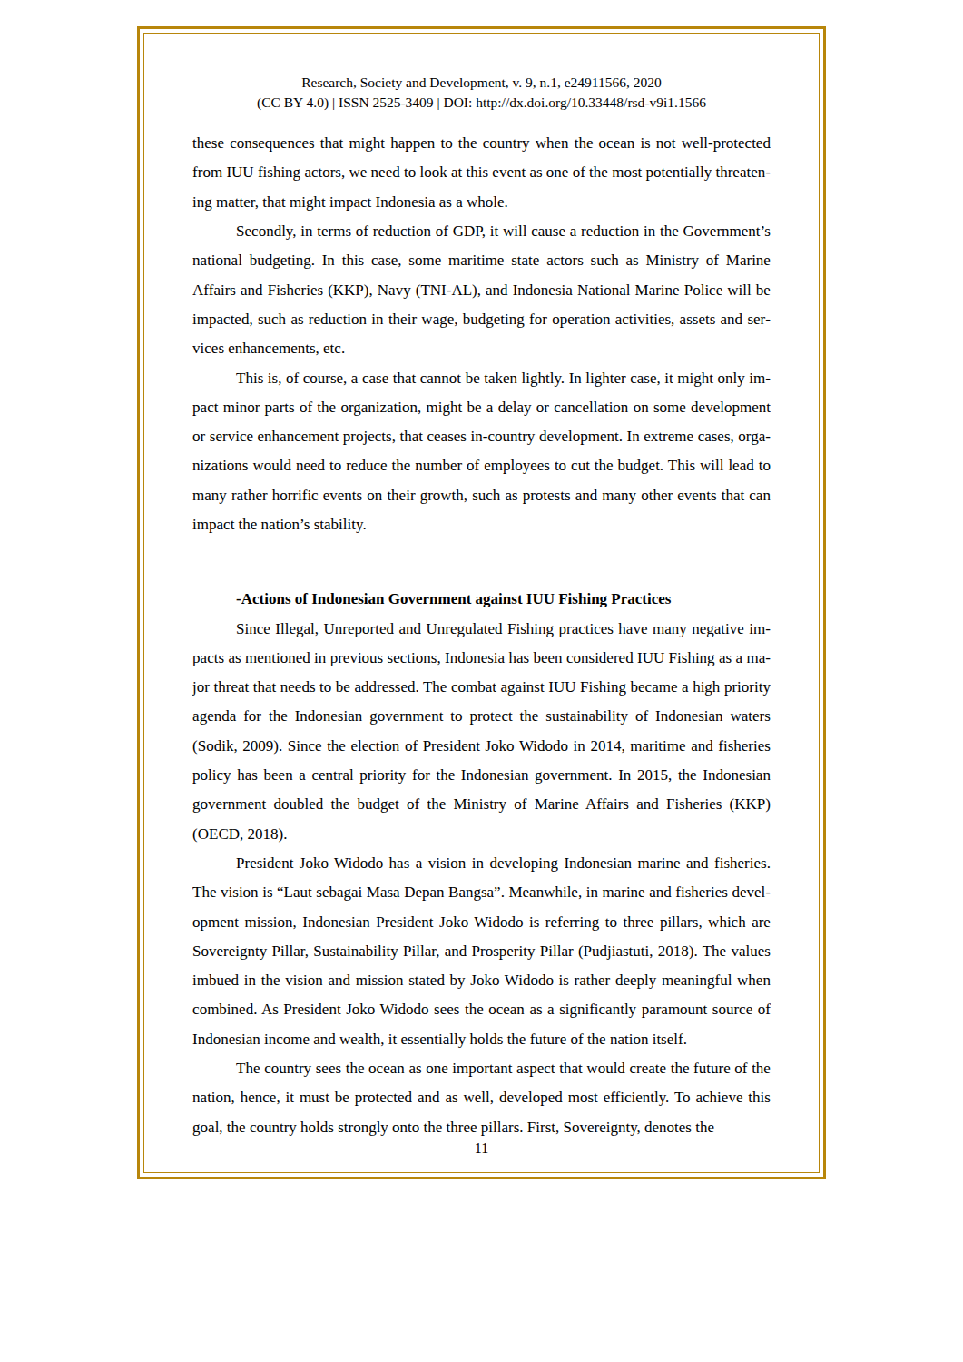Research, Society and Development, v. 9, n.1, e24911566, 2020 (CC BY 4.0) | ISSN 2525-3409 | DOI: http://dx.doi.org/10.33448/rsd-v9i1.1566
these consequences that might happen to the country when the ocean is not well-protected from IUU fishing actors, we need to look at this event as one of the most potentially threatening matter, that might impact Indonesia as a whole.
Secondly, in terms of reduction of GDP, it will cause a reduction in the Government’s national budgeting. In this case, some maritime state actors such as Ministry of Marine Affairs and Fisheries (KKP), Navy (TNI-AL), and Indonesia National Marine Police will be impacted, such as reduction in their wage, budgeting for operation activities, assets and services enhancements, etc.
This is, of course, a case that cannot be taken lightly. In lighter case, it might only impact minor parts of the organization, might be a delay or cancellation on some development or service enhancement projects, that ceases in-country development. In extreme cases, organizations would need to reduce the number of employees to cut the budget. This will lead to many rather horrific events on their growth, such as protests and many other events that can impact the nation’s stability.
-Actions of Indonesian Government against IUU Fishing Practices
Since Illegal, Unreported and Unregulated Fishing practices have many negative impacts as mentioned in previous sections, Indonesia has been considered IUU Fishing as a major threat that needs to be addressed. The combat against IUU Fishing became a high priority agenda for the Indonesian government to protect the sustainability of Indonesian waters (Sodik, 2009). Since the election of President Joko Widodo in 2014, maritime and fisheries policy has been a central priority for the Indonesian government. In 2015, the Indonesian government doubled the budget of the Ministry of Marine Affairs and Fisheries (KKP) (OECD, 2018).
President Joko Widodo has a vision in developing Indonesian marine and fisheries. The vision is “Laut sebagai Masa Depan Bangsa”. Meanwhile, in marine and fisheries development mission, Indonesian President Joko Widodo is referring to three pillars, which are Sovereignty Pillar, Sustainability Pillar, and Prosperity Pillar (Pudjiastuti, 2018). The values imbued in the vision and mission stated by Joko Widodo is rather deeply meaningful when combined. As President Joko Widodo sees the ocean as a significantly paramount source of Indonesian income and wealth, it essentially holds the future of the nation itself.
The country sees the ocean as one important aspect that would create the future of the nation, hence, it must be protected and as well, developed most efficiently. To achieve this goal, the country holds strongly onto the three pillars. First, Sovereignty, denotes the
11